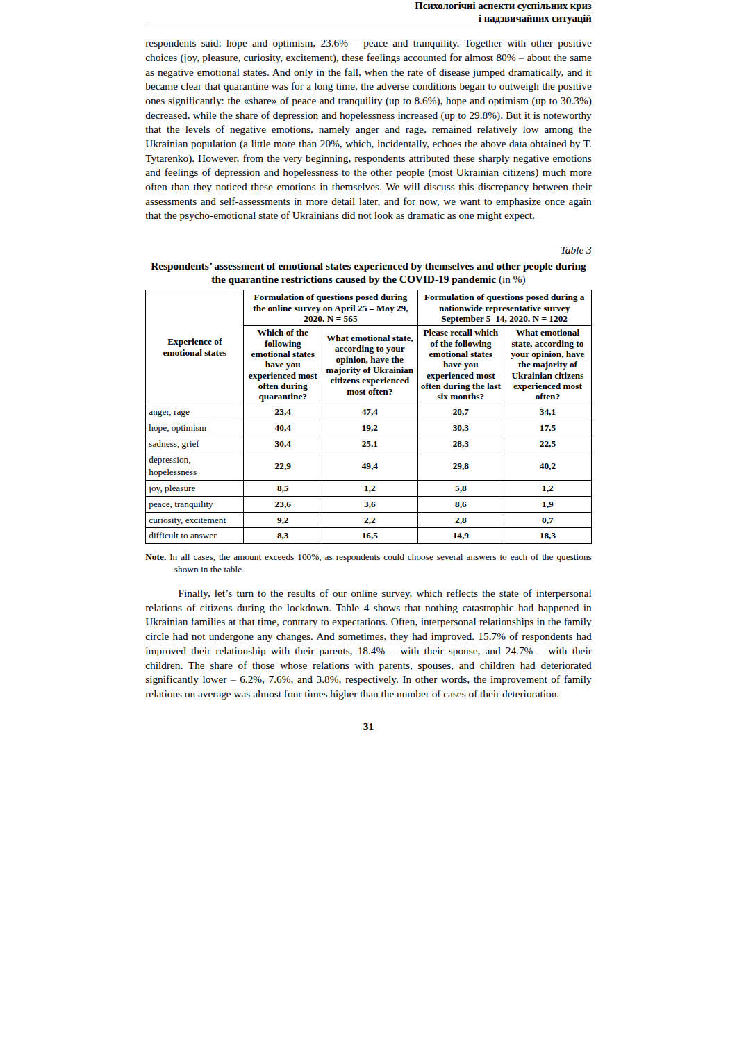Психологічні аспекти суспільних криз
і надзвичайних ситуацій
respondents said: hope and optimism, 23.6% – peace and tranquility. Together with other positive choices (joy, pleasure, curiosity, excitement), these feelings accounted for almost 80% – about the same as negative emotional states. And only in the fall, when the rate of disease jumped dramatically, and it became clear that quarantine was for a long time, the adverse conditions began to outweigh the positive ones significantly: the «share» of peace and tranquility (up to 8.6%), hope and optimism (up to 30.3%) decreased, while the share of depression and hopelessness increased (up to 29.8%). But it is noteworthy that the levels of negative emotions, namely anger and rage, remained relatively low among the Ukrainian population (a little more than 20%, which, incidentally, echoes the above data obtained by T. Tytarenko). However, from the very beginning, respondents attributed these sharply negative emotions and feelings of depression and hopelessness to the other people (most Ukrainian citizens) much more often than they noticed these emotions in themselves. We will discuss this discrepancy between their assessments and self-assessments in more detail later, and for now, we want to emphasize once again that the psycho-emotional state of Ukrainians did not look as dramatic as one might expect.
Table 3
Respondents’ assessment of emotional states experienced by themselves and other people during the quarantine restrictions caused by the COVID-19 pandemic (in %)
| Experience of emotional states | Formulation of questions posed during the online survey on April 25 – May 29, 2020. N = 565 | Formulation of questions posed during a nationwide representative survey September 5–14, 2020. N = 1202 |
| --- | --- | --- |
| Which of the following emotional states have you experienced most often during quarantine? | What emotional state, according to your opinion, have the majority of Ukrainian citizens experienced most often? | Please recall which of the following emotional states have you experienced most often during the last six months? | What emotional state, according to your opinion, have the majority of Ukrainian citizens experienced most often? |
| anger, rage | 23,4 | 47,4 | 20,7 | 34,1 |
| hope, optimism | 40,4 | 19,2 | 30,3 | 17,5 |
| sadness, grief | 30,4 | 25,1 | 28,3 | 22,5 |
| depression, hopelessness | 22,9 | 49,4 | 29,8 | 40,2 |
| joy, pleasure | 8,5 | 1,2 | 5,8 | 1,2 |
| peace, tranquility | 23,6 | 3,6 | 8,6 | 1,9 |
| curiosity, excitement | 9,2 | 2,2 | 2,8 | 0,7 |
| difficult to answer | 8,3 | 16,5 | 14,9 | 18,3 |
Note. In all cases, the amount exceeds 100%, as respondents could choose several answers to each of the questions shown in the table.
Finally, let’s turn to the results of our online survey, which reflects the state of interpersonal relations of citizens during the lockdown. Table 4 shows that nothing catastrophic had happened in Ukrainian families at that time, contrary to expectations. Often, interpersonal relationships in the family circle had not undergone any changes. And sometimes, they had improved. 15.7% of respondents had improved their relationship with their parents, 18.4% – with their spouse, and 24.7% – with their children. The share of those whose relations with parents, spouses, and children had deteriorated significantly lower – 6.2%, 7.6%, and 3.8%, respectively. In other words, the improvement of family relations on average was almost four times higher than the number of cases of their deterioration.
31